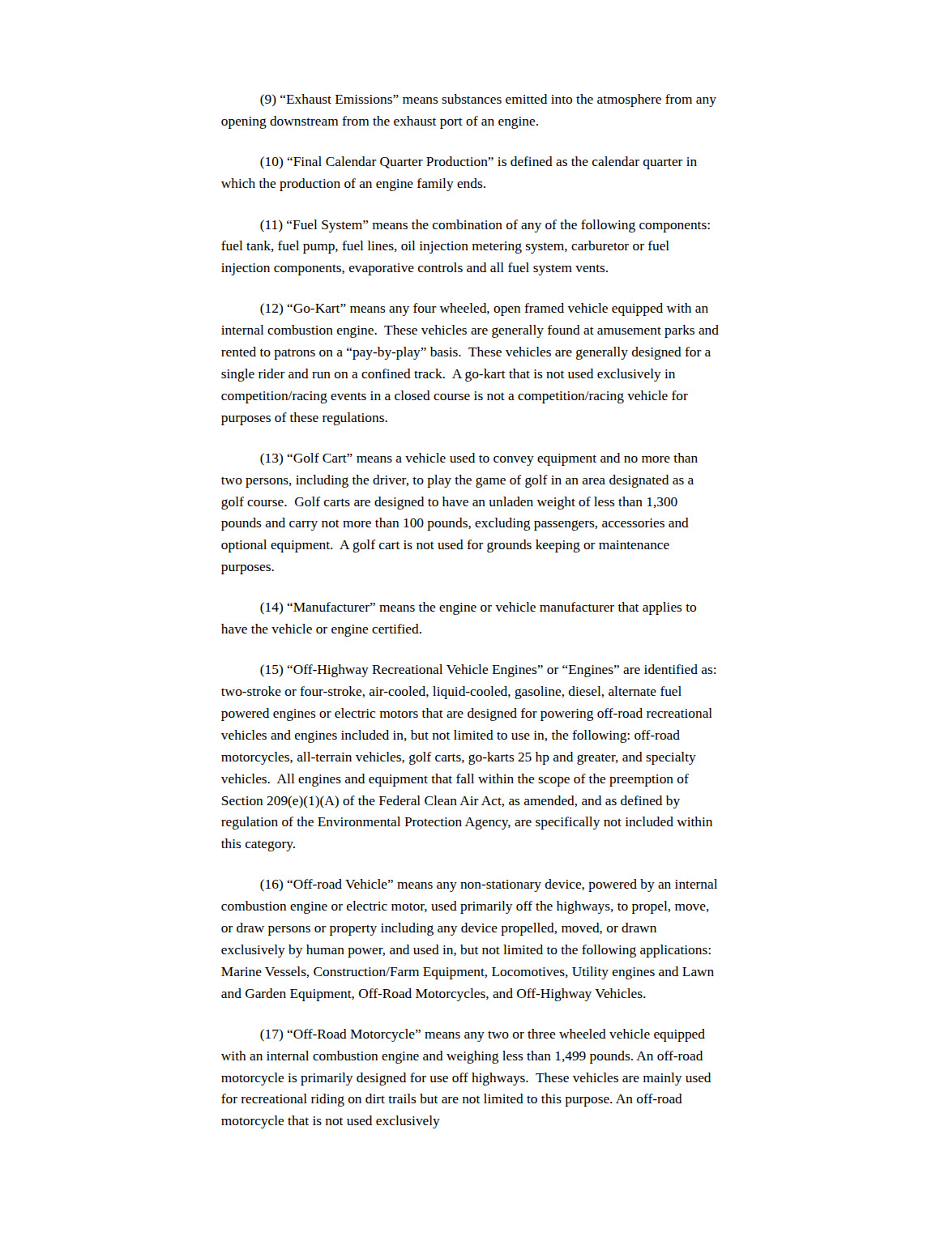(9) “Exhaust Emissions” means substances emitted into the atmosphere from any opening downstream from the exhaust port of an engine.
(10) “Final Calendar Quarter Production” is defined as the calendar quarter in which the production of an engine family ends.
(11) “Fuel System” means the combination of any of the following components: fuel tank, fuel pump, fuel lines, oil injection metering system, carburetor or fuel injection components, evaporative controls and all fuel system vents.
(12) “Go-Kart” means any four wheeled, open framed vehicle equipped with an internal combustion engine. These vehicles are generally found at amusement parks and rented to patrons on a “pay-by-play” basis. These vehicles are generally designed for a single rider and run on a confined track. A go-kart that is not used exclusively in competition/racing events in a closed course is not a competition/racing vehicle for purposes of these regulations.
(13) “Golf Cart” means a vehicle used to convey equipment and no more than two persons, including the driver, to play the game of golf in an area designated as a golf course. Golf carts are designed to have an unladen weight of less than 1,300 pounds and carry not more than 100 pounds, excluding passengers, accessories and optional equipment. A golf cart is not used for grounds keeping or maintenance purposes.
(14) “Manufacturer” means the engine or vehicle manufacturer that applies to have the vehicle or engine certified.
(15) “Off-Highway Recreational Vehicle Engines” or “Engines” are identified as: two-stroke or four-stroke, air-cooled, liquid-cooled, gasoline, diesel, alternate fuel powered engines or electric motors that are designed for powering off-road recreational vehicles and engines included in, but not limited to use in, the following: off-road motorcycles, all-terrain vehicles, golf carts, go-karts 25 hp and greater, and specialty vehicles. All engines and equipment that fall within the scope of the preemption of Section 209(e)(1)(A) of the Federal Clean Air Act, as amended, and as defined by regulation of the Environmental Protection Agency, are specifically not included within this category.
(16) “Off-road Vehicle” means any non-stationary device, powered by an internal combustion engine or electric motor, used primarily off the highways, to propel, move, or draw persons or property including any device propelled, moved, or drawn exclusively by human power, and used in, but not limited to the following applications: Marine Vessels, Construction/Farm Equipment, Locomotives, Utility engines and Lawn and Garden Equipment, Off-Road Motorcycles, and Off-Highway Vehicles.
(17) “Off-Road Motorcycle” means any two or three wheeled vehicle equipped with an internal combustion engine and weighing less than 1,499 pounds. An off-road motorcycle is primarily designed for use off highways. These vehicles are mainly used for recreational riding on dirt trails but are not limited to this purpose. An off-road motorcycle that is not used exclusively